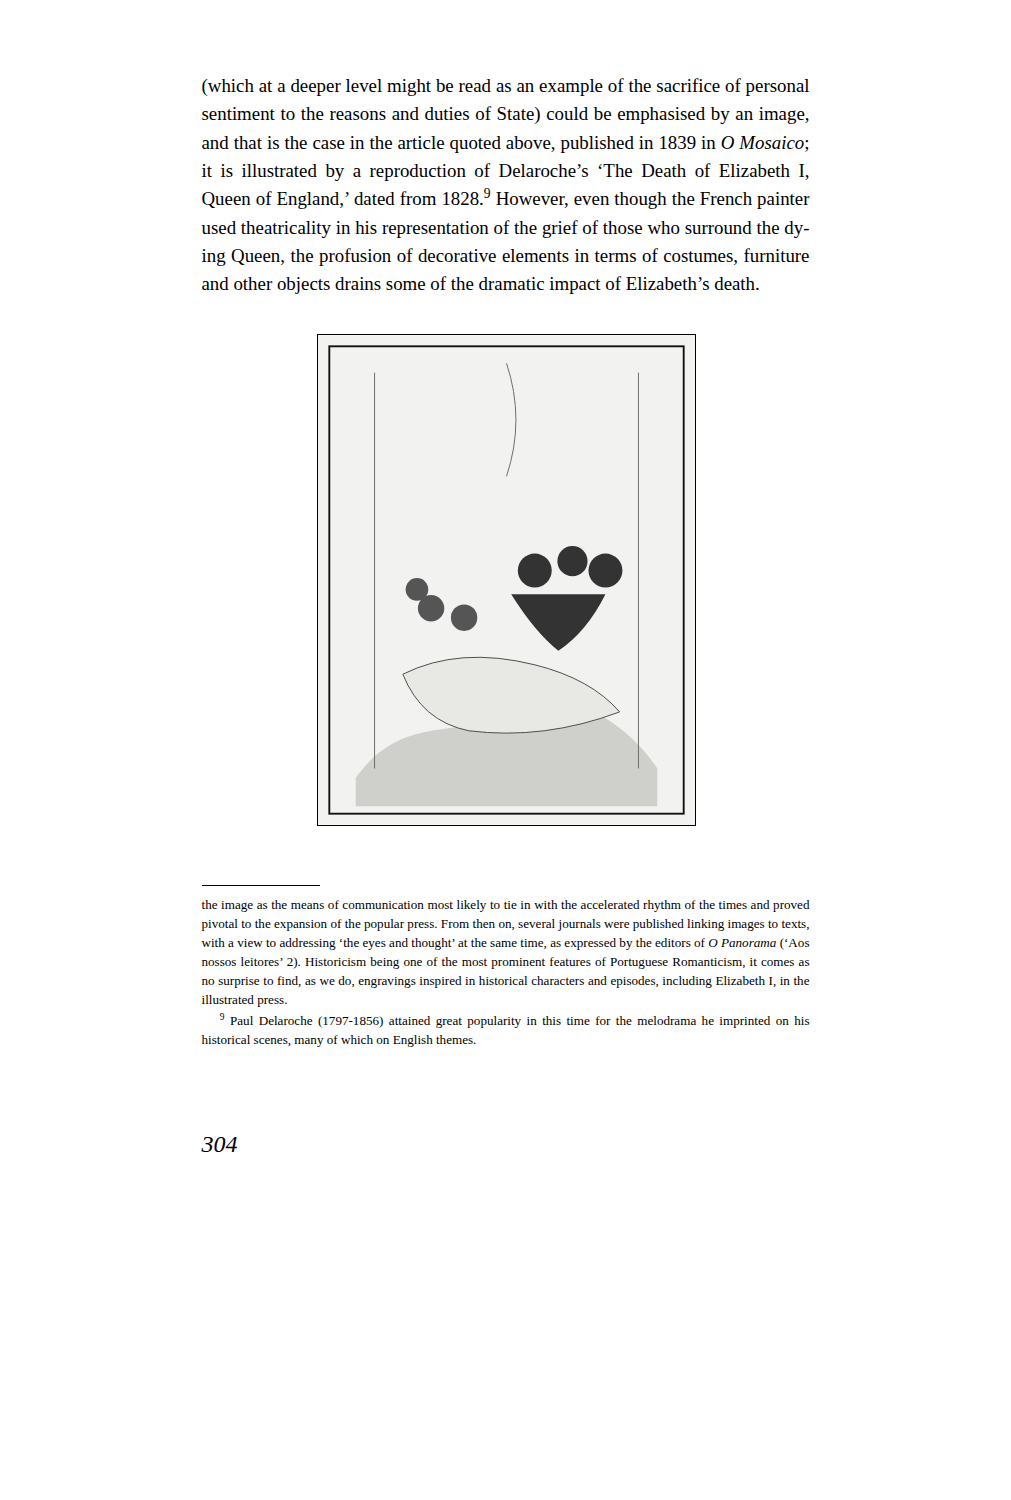(which at a deeper level might be read as an example of the sacrifice of personal sentiment to the reasons and duties of State) could be emphasised by an image, and that is the case in the article quoted above, published in 1839 in O Mosaico; it is illustrated by a reproduction of Delaroche’s ‘The Death of Elizabeth I, Queen of England,’ dated from 1828.9 However, even though the French painter used theatricality in his representation of the grief of those who surround the dying Queen, the profusion of decorative elements in terms of costumes, furniture and other objects drains some of the dramatic impact of Elizabeth’s death.
the image as the means of communication most likely to tie in with the accelerated rhythm of the times and proved pivotal to the expansion of the popular press. From then on, several journals were published linking images to texts, with a view to addressing ‘the eyes and thought’ at the same time, as expressed by the editors of O Panorama (‘Aos nossos leitores’ 2). Historicism being one of the most prominent features of Portuguese Romanticism, it comes as no surprise to find, as we do, engravings inspired in historical characters and episodes, including Elizabeth I, in the illustrated press.
9 Paul Delaroche (1797-1856) attained great popularity in this time for the melodrama he imprinted on his historical scenes, many of which on English themes.
304